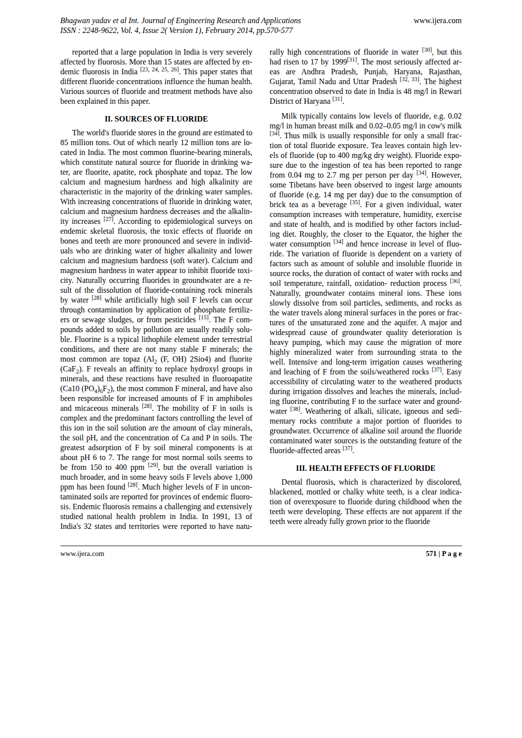Bhagwan yadav et al Int. Journal of Engineering Research and Applications www.ijera.com
ISSN : 2248-9622, Vol. 4, Issue 2( Version 1), February 2014, pp.570-577
reported that a large population in India is very severely affected by fluorosis. More than 15 states are affected by endemic fluorosis in India [23, 24, 25, 26]. This paper states that different fluoride concentrations influence the human health. Various sources of fluoride and treatment methods have also been explained in this paper.
II. SOURCES OF FLUORIDE
The world's fluoride stores in the ground are estimated to 85 million tons. Out of which nearly 12 million tons are located in India. The most common fluorine-bearing minerals, which constitute natural source for fluoride in drinking water, are fluorite, apatite, rock phosphate and topaz. The low calcium and magnesium hardness and high alkalinity are characteristic in the majority of the drinking water samples. With increasing concentrations of fluoride in drinking water, calcium and magnesium hardness decreases and the alkalinity increases [27]. According to epidemiological surveys on endemic skeletal fluorosis, the toxic effects of fluoride on bones and teeth are more pronounced and severe in individuals who are drinking water of higher alkalinity and lower calcium and magnesium hardness (soft water). Calcium and magnesium hardness in water appear to inhibit fluoride toxicity. Naturally occurring fluorides in groundwater are a result of the dissolution of fluoride-containing rock minerals by water [28] while artificially high soil F levels can occur through contamination by application of phosphate fertilizers or sewage sludges, or from pesticides [15]. The F compounds added to soils by pollution are usually readily soluble. Fluorine is a typical lithophile element under terrestrial conditions, and there are not many stable F minerals; the most common are topaz (Al2 (F, OH) 2Sio4) and fluorite (CaF2). F reveals an affinity to replace hydroxyl groups in minerals, and these reactions have resulted in fluoroapatite (Ca10 (PO4)6F2), the most common F mineral, and have also been responsible for increased amounts of F in amphiboles and micaceous minerals [28]. The mobility of F in soils is complex and the predominant factors controlling the level of this ion in the soil solution are the amount of clay minerals, the soil pH, and the concentration of Ca and P in soils. The greatest adsorption of F by soil mineral components is at about pH 6 to 7. The range for most normal soils seems to be from 150 to 400 ppm [29], but the overall variation is much broader, and in some heavy soils F levels above 1,000 ppm has been found [28]. Much higher levels of F in uncontaminated soils are reported for provinces of endemic fluorosis. Endemic fluorosis remains a challenging and extensively studied national health problem in India. In 1991, 13 of India's 32 states and territories were reported to have naturally high concentrations of fluoride in water [30], but this had risen to 17 by 1999[31]. The most seriously affected areas are Andhra Pradesh, Punjab, Haryana, Rajasthan, Gujarat, Tamil Nadu and Uttar Pradesh [32, 33]. The highest concentration observed to date in India is 48 mg/l in Rewari District of Haryana [31].
Milk typically contains low levels of fluoride, e.g. 0.02 mg/l in human breast milk and 0.02–0.05 mg/l in cow's milk [34]. Thus milk is usually responsible for only a small fraction of total fluoride exposure. Tea leaves contain high levels of fluoride (up to 400 mg/kg dry weight). Fluoride exposure due to the ingestion of tea has been reported to range from 0.04 mg to 2.7 mg per person per day [34]. However, some Tibetans have been observed to ingest large amounts of fluoride (e.g. 14 mg per day) due to the consumption of brick tea as a beverage [35]. For a given individual, water consumption increases with temperature, humidity, exercise and state of health, and is modified by other factors including diet. Roughly, the closer to the Equator, the higher the water consumption [34] and hence increase in level of fluoride. The variation of fluoride is dependent on a variety of factors such as amount of soluble and insoluble fluoride in source rocks, the duration of contact of water with rocks and soil temperature, rainfall, oxidation- reduction process [36]. Naturally, groundwater contains mineral ions. These ions slowly dissolve from soil particles, sediments, and rocks as the water travels along mineral surfaces in the pores or fractures of the unsaturated zone and the aquifer. A major and widespread cause of groundwater quality deterioration is heavy pumping, which may cause the migration of more highly mineralized water from surrounding strata to the well. Intensive and long-term irrigation causes weathering and leaching of F from the soils/weathered rocks [37]. Easy accessibility of circulating water to the weathered products during irrigation dissolves and leaches the minerals, including fluorine, contributing F to the surface water and groundwater [38]. Weathering of alkali, silicate, igneous and sedimentary rocks contribute a major portion of fluorides to groundwater. Occurrence of alkaline soil around the fluoride contaminated water sources is the outstanding feature of the fluoride-affected areas [37].
III. HEALTH EFFECTS OF FLUORIDE
Dental fluorosis, which is characterized by discolored, blackened, mottled or chalky white teeth, is a clear indication of overexposure to fluoride during childhood when the teeth were developing. These effects are not apparent if the teeth were already fully grown prior to the fluoride
www.ijera.com 571 | P a g e